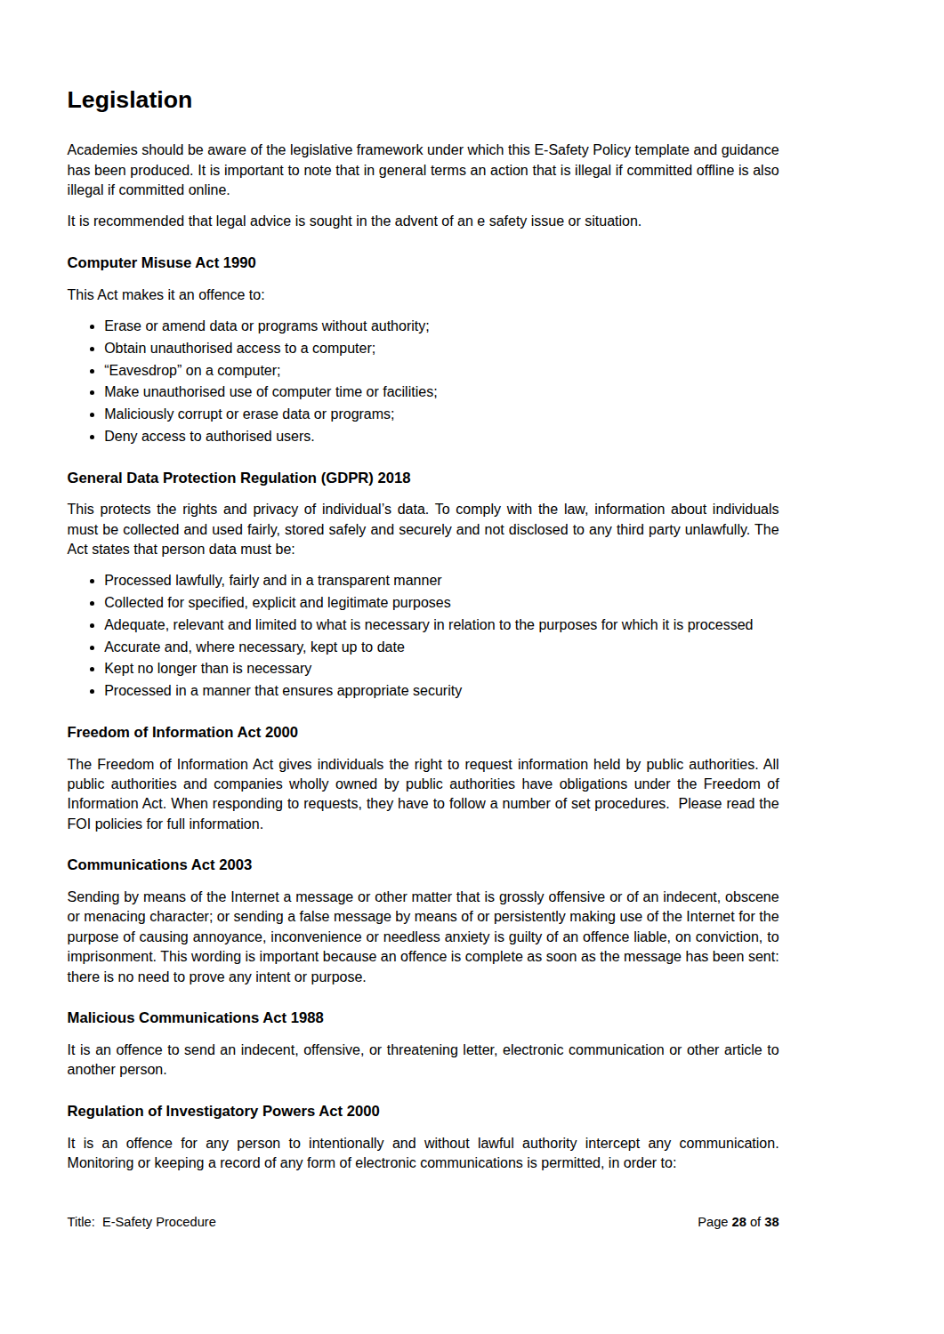Legislation
Academies should be aware of the legislative framework under which this E-Safety Policy template and guidance has been produced. It is important to note that in general terms an action that is illegal if committed offline is also illegal if committed online.
It is recommended that legal advice is sought in the advent of an e safety issue or situation.
Computer Misuse Act 1990
This Act makes it an offence to:
Erase or amend data or programs without authority;
Obtain unauthorised access to a computer;
“Eavesdrop” on a computer;
Make unauthorised use of computer time or facilities;
Maliciously corrupt or erase data or programs;
Deny access to authorised users.
General Data Protection Regulation (GDPR) 2018
This protects the rights and privacy of individual’s data. To comply with the law, information about individuals must be collected and used fairly, stored safely and securely and not disclosed to any third party unlawfully. The Act states that person data must be:
Processed lawfully, fairly and in a transparent manner
Collected for specified, explicit and legitimate purposes
Adequate, relevant and limited to what is necessary in relation to the purposes for which it is processed
Accurate and, where necessary, kept up to date
Kept no longer than is necessary
Processed in a manner that ensures appropriate security
Freedom of Information Act 2000
The Freedom of Information Act gives individuals the right to request information held by public authorities. All public authorities and companies wholly owned by public authorities have obligations under the Freedom of Information Act. When responding to requests, they have to follow a number of set procedures. Please read the FOI policies for full information.
Communications Act 2003
Sending by means of the Internet a message or other matter that is grossly offensive or of an indecent, obscene or menacing character; or sending a false message by means of or persistently making use of the Internet for the purpose of causing annoyance, inconvenience or needless anxiety is guilty of an offence liable, on conviction, to imprisonment. This wording is important because an offence is complete as soon as the message has been sent: there is no need to prove any intent or purpose.
Malicious Communications Act 1988
It is an offence to send an indecent, offensive, or threatening letter, electronic communication or other article to another person.
Regulation of Investigatory Powers Act 2000
It is an offence for any person to intentionally and without lawful authority intercept any communication. Monitoring or keeping a record of any form of electronic communications is permitted, in order to:
Title: E-Safety Procedure
Page 28 of 38